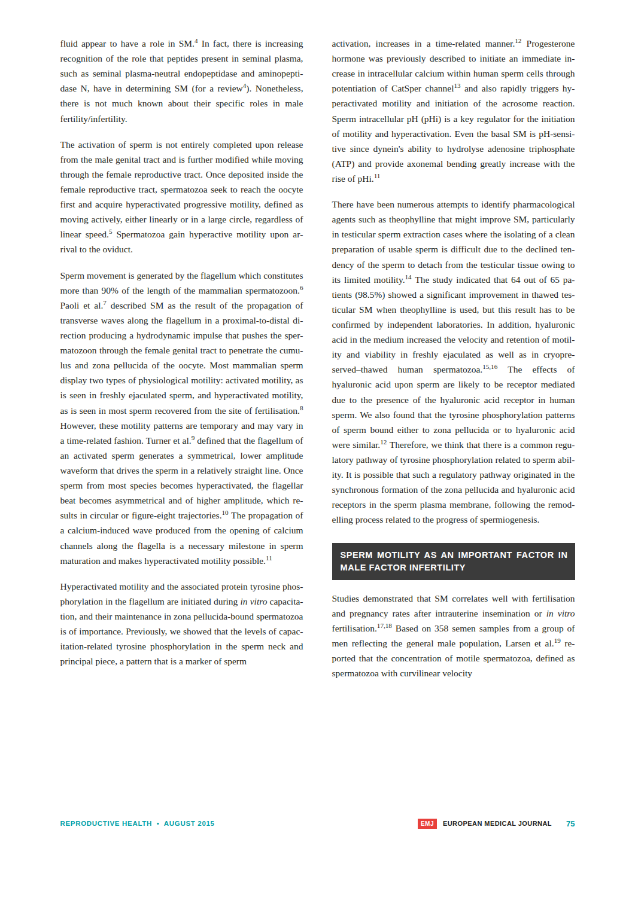fluid appear to have a role in SM.4 In fact, there is increasing recognition of the role that peptides present in seminal plasma, such as seminal plasma-neutral endopeptidase and aminopeptidase N, have in determining SM (for a review4). Nonetheless, there is not much known about their specific roles in male fertility/infertility.
The activation of sperm is not entirely completed upon release from the male genital tract and is further modified while moving through the female reproductive tract. Once deposited inside the female reproductive tract, spermatozoa seek to reach the oocyte first and acquire hyperactivated progressive motility, defined as moving actively, either linearly or in a large circle, regardless of linear speed.5 Spermatozoa gain hyperactive motility upon arrival to the oviduct.
Sperm movement is generated by the flagellum which constitutes more than 90% of the length of the mammalian spermatozoon.6 Paoli et al.7 described SM as the result of the propagation of transverse waves along the flagellum in a proximal-to-distal direction producing a hydrodynamic impulse that pushes the spermatozoon through the female genital tract to penetrate the cumulus and zona pellucida of the oocyte. Most mammalian sperm display two types of physiological motility: activated motility, as is seen in freshly ejaculated sperm, and hyperactivated motility, as is seen in most sperm recovered from the site of fertilisation.8 However, these motility patterns are temporary and may vary in a time-related fashion. Turner et al.9 defined that the flagellum of an activated sperm generates a symmetrical, lower amplitude waveform that drives the sperm in a relatively straight line. Once sperm from most species becomes hyperactivated, the flagellar beat becomes asymmetrical and of higher amplitude, which results in circular or figure-eight trajectories.10 The propagation of a calcium-induced wave produced from the opening of calcium channels along the flagella is a necessary milestone in sperm maturation and makes hyperactivated motility possible.11
Hyperactivated motility and the associated protein tyrosine phosphorylation in the flagellum are initiated during in vitro capacitation, and their maintenance in zona pellucida-bound spermatozoa is of importance. Previously, we showed that the levels of capacitation-related tyrosine phosphorylation in the sperm neck and principal piece, a pattern that is a marker of sperm
activation, increases in a time-related manner.12 Progesterone hormone was previously described to initiate an immediate increase in intracellular calcium within human sperm cells through potentiation of CatSper channel13 and also rapidly triggers hyperactivated motility and initiation of the acrosome reaction. Sperm intracellular pH (pHi) is a key regulator for the initiation of motility and hyperactivation. Even the basal SM is pH-sensitive since dynein's ability to hydrolyse adenosine triphosphate (ATP) and provide axonemal bending greatly increase with the rise of pHi.11
There have been numerous attempts to identify pharmacological agents such as theophylline that might improve SM, particularly in testicular sperm extraction cases where the isolating of a clean preparation of usable sperm is difficult due to the declined tendency of the sperm to detach from the testicular tissue owing to its limited motility.14 The study indicated that 64 out of 65 patients (98.5%) showed a significant improvement in thawed testicular SM when theophylline is used, but this result has to be confirmed by independent laboratories. In addition, hyaluronic acid in the medium increased the velocity and retention of motility and viability in freshly ejaculated as well as in cryopreserved–thawed human spermatozoa.15,16 The effects of hyaluronic acid upon sperm are likely to be receptor mediated due to the presence of the hyaluronic acid receptor in human sperm. We also found that the tyrosine phosphorylation patterns of sperm bound either to zona pellucida or to hyaluronic acid were similar.12 Therefore, we think that there is a common regulatory pathway of tyrosine phosphorylation related to sperm ability. It is possible that such a regulatory pathway originated in the synchronous formation of the zona pellucida and hyaluronic acid receptors in the sperm plasma membrane, following the remodelling process related to the progress of spermiogenesis.
Sperm motility as an important factor in male factor infertility
Studies demonstrated that SM correlates well with fertilisation and pregnancy rates after intrauterine insemination or in vitro fertilisation.17,18 Based on 358 semen samples from a group of men reflecting the general male population, Larsen et al.19 reported that the concentration of motile spermatozoa, defined as spermatozoa with curvilinear velocity
Reproductive Health • August 2015
EMJ European Medical Journal 75